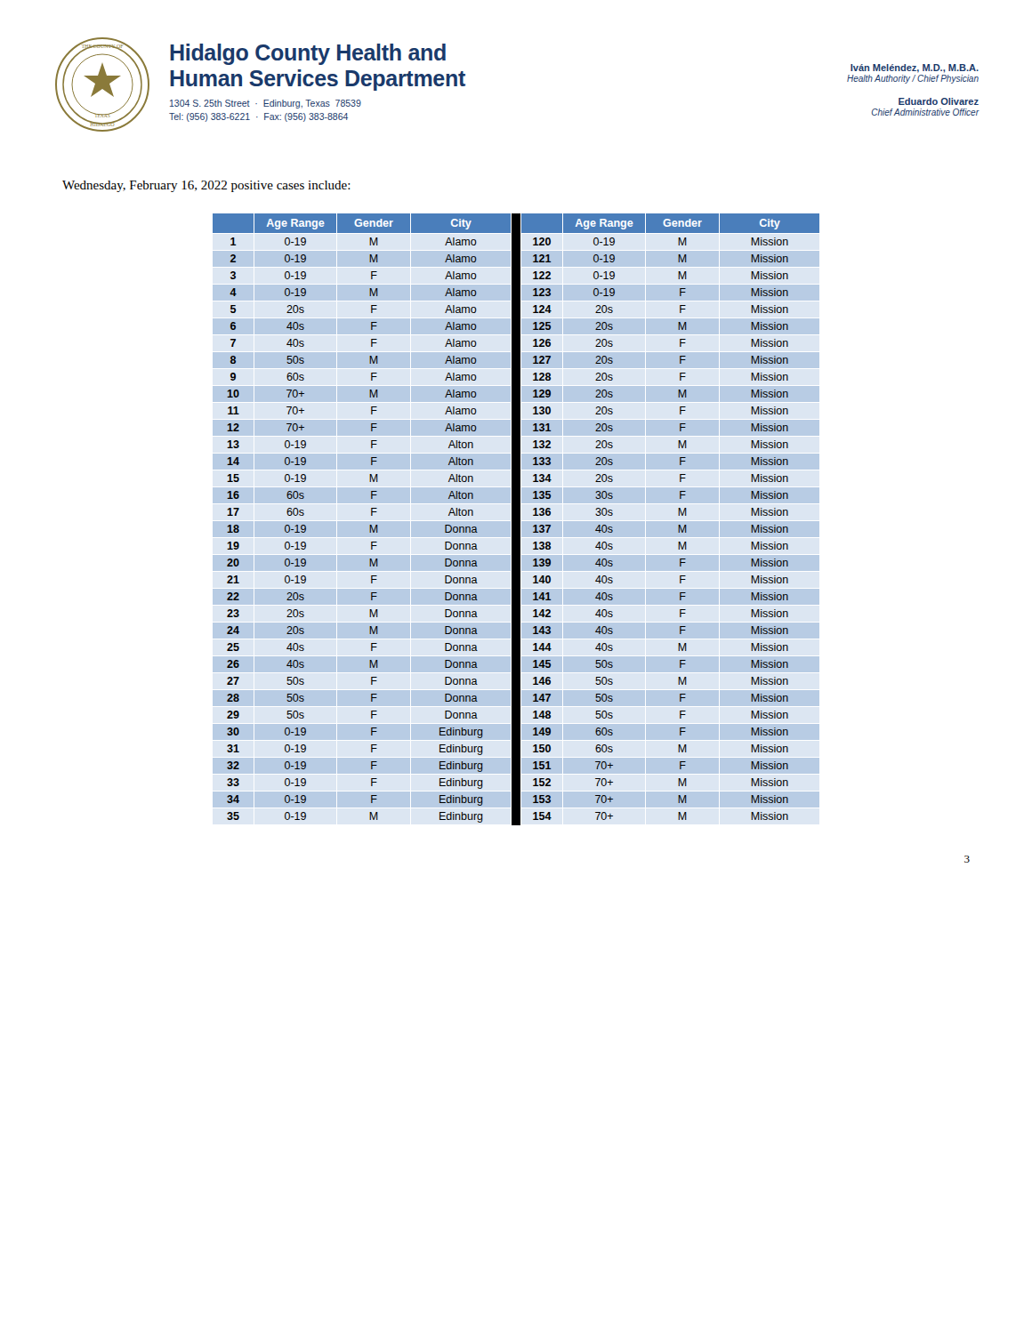THE COUNTY OF HIDALGO TEXAS
Hidalgo County Health and
Human Services Department
1304 S. 25th Street · Edinburg, Texas 78539
Tel: (956) 383-6221 · Fax: (956) 383-8864
Iván Meléndez, M.D., M.B.A.
Health Authority / Chief Physician
Eduardo Olivarez
Chief Administrative Officer
Wednesday, February 16, 2022 positive cases include:
| | Age Range | Gender | City | | | Age Range | Gender | City |
| --- | --- | --- | --- | --- | --- | --- | --- | --- |
| 1 | 0-19 | M | Alamo | | 120 | 0-19 | M | Mission |
| 2 | 0-19 | M | Alamo | | 121 | 0-19 | M | Mission |
| 3 | 0-19 | F | Alamo | | 122 | 0-19 | M | Mission |
| 4 | 0-19 | M | Alamo | | 123 | 0-19 | F | Mission |
| 5 | 20s | F | Alamo | | 124 | 20s | F | Mission |
| 6 | 40s | F | Alamo | | 125 | 20s | M | Mission |
| 7 | 40s | F | Alamo | | 126 | 20s | F | Mission |
| 8 | 50s | M | Alamo | | 127 | 20s | F | Mission |
| 9 | 60s | F | Alamo | | 128 | 20s | F | Mission |
| 10 | 70+ | M | Alamo | | 129 | 20s | M | Mission |
| 11 | 70+ | F | Alamo | | 130 | 20s | F | Mission |
| 12 | 70+ | F | Alamo | | 131 | 20s | F | Mission |
| 13 | 0-19 | F | Alton | | 132 | 20s | M | Mission |
| 14 | 0-19 | F | Alton | | 133 | 20s | F | Mission |
| 15 | 0-19 | M | Alton | | 134 | 20s | F | Mission |
| 16 | 60s | F | Alton | | 135 | 30s | F | Mission |
| 17 | 60s | F | Alton | | 136 | 30s | M | Mission |
| 18 | 0-19 | M | Donna | | 137 | 40s | M | Mission |
| 19 | 0-19 | F | Donna | | 138 | 40s | M | Mission |
| 20 | 0-19 | M | Donna | | 139 | 40s | F | Mission |
| 21 | 0-19 | F | Donna | | 140 | 40s | F | Mission |
| 22 | 20s | F | Donna | | 141 | 40s | F | Mission |
| 23 | 20s | M | Donna | | 142 | 40s | F | Mission |
| 24 | 20s | M | Donna | | 143 | 40s | F | Mission |
| 25 | 40s | F | Donna | | 144 | 40s | M | Mission |
| 26 | 40s | M | Donna | | 145 | 50s | F | Mission |
| 27 | 50s | F | Donna | | 146 | 50s | M | Mission |
| 28 | 50s | F | Donna | | 147 | 50s | F | Mission |
| 29 | 50s | F | Donna | | 148 | 50s | F | Mission |
| 30 | 0-19 | F | Edinburg | | 149 | 60s | F | Mission |
| 31 | 0-19 | F | Edinburg | | 150 | 60s | M | Mission |
| 32 | 0-19 | F | Edinburg | | 151 | 70+ | F | Mission |
| 33 | 0-19 | F | Edinburg | | 152 | 70+ | M | Mission |
| 34 | 0-19 | F | Edinburg | | 153 | 70+ | M | Mission |
| 35 | 0-19 | M | Edinburg | | 154 | 70+ | M | Mission |
3